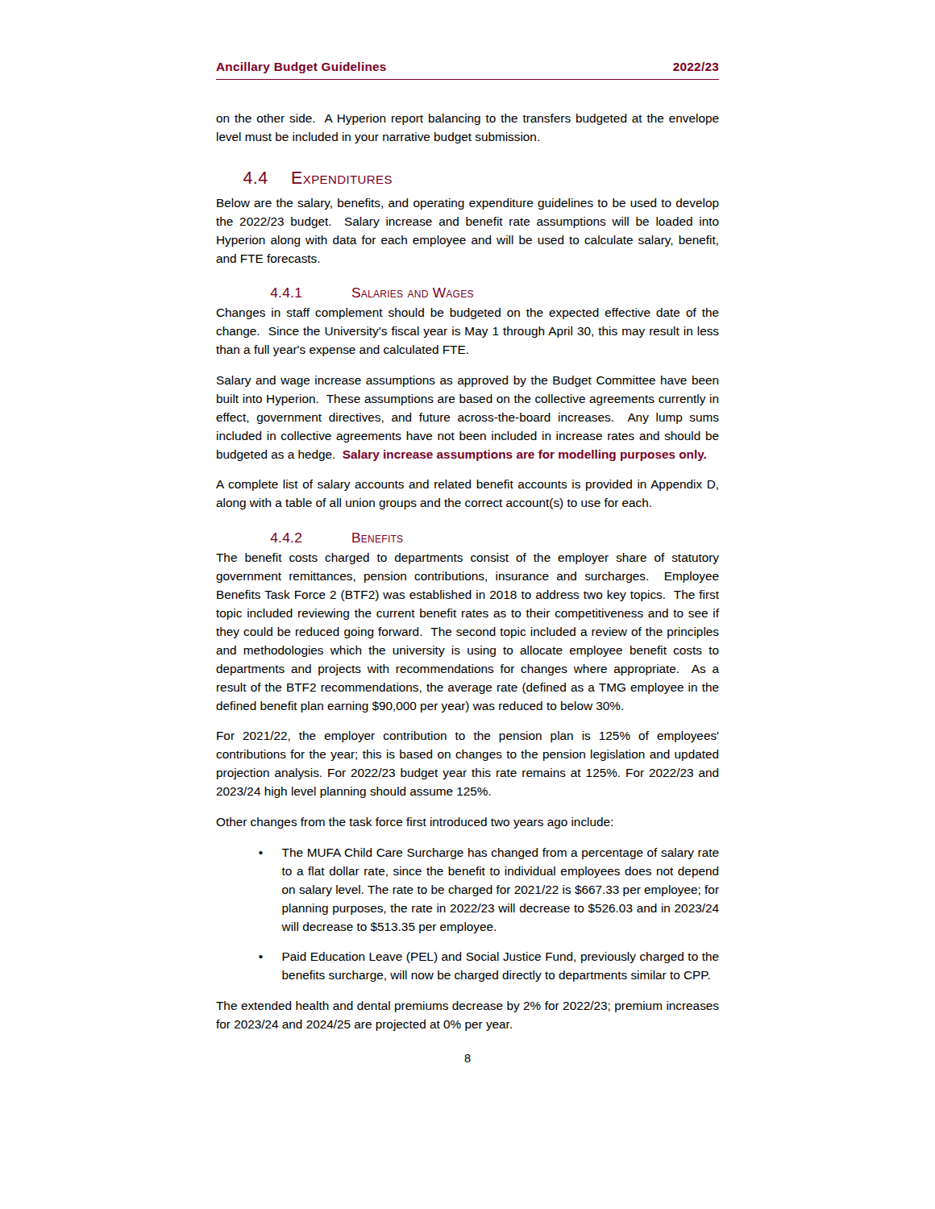Ancillary Budget Guidelines
2022/23
on the other side. A Hyperion report balancing to the transfers budgeted at the envelope level must be included in your narrative budget submission.
4.4 Expenditures
Below are the salary, benefits, and operating expenditure guidelines to be used to develop the 2022/23 budget. Salary increase and benefit rate assumptions will be loaded into Hyperion along with data for each employee and will be used to calculate salary, benefit, and FTE forecasts.
4.4.1 Salaries and Wages
Changes in staff complement should be budgeted on the expected effective date of the change. Since the University's fiscal year is May 1 through April 30, this may result in less than a full year's expense and calculated FTE.
Salary and wage increase assumptions as approved by the Budget Committee have been built into Hyperion. These assumptions are based on the collective agreements currently in effect, government directives, and future across-the-board increases. Any lump sums included in collective agreements have not been included in increase rates and should be budgeted as a hedge. Salary increase assumptions are for modelling purposes only.
A complete list of salary accounts and related benefit accounts is provided in Appendix D, along with a table of all union groups and the correct account(s) to use for each.
4.4.2 Benefits
The benefit costs charged to departments consist of the employer share of statutory government remittances, pension contributions, insurance and surcharges. Employee Benefits Task Force 2 (BTF2) was established in 2018 to address two key topics. The first topic included reviewing the current benefit rates as to their competitiveness and to see if they could be reduced going forward. The second topic included a review of the principles and methodologies which the university is using to allocate employee benefit costs to departments and projects with recommendations for changes where appropriate. As a result of the BTF2 recommendations, the average rate (defined as a TMG employee in the defined benefit plan earning $90,000 per year) was reduced to below 30%.
For 2021/22, the employer contribution to the pension plan is 125% of employees' contributions for the year; this is based on changes to the pension legislation and updated projection analysis. For 2022/23 budget year this rate remains at 125%. For 2022/23 and 2023/24 high level planning should assume 125%.
Other changes from the task force first introduced two years ago include:
The MUFA Child Care Surcharge has changed from a percentage of salary rate to a flat dollar rate, since the benefit to individual employees does not depend on salary level. The rate to be charged for 2021/22 is $667.33 per employee; for planning purposes, the rate in 2022/23 will decrease to $526.03 and in 2023/24 will decrease to $513.35 per employee.
Paid Education Leave (PEL) and Social Justice Fund, previously charged to the benefits surcharge, will now be charged directly to departments similar to CPP.
The extended health and dental premiums decrease by 2% for 2022/23; premium increases for 2023/24 and 2024/25 are projected at 0% per year.
8